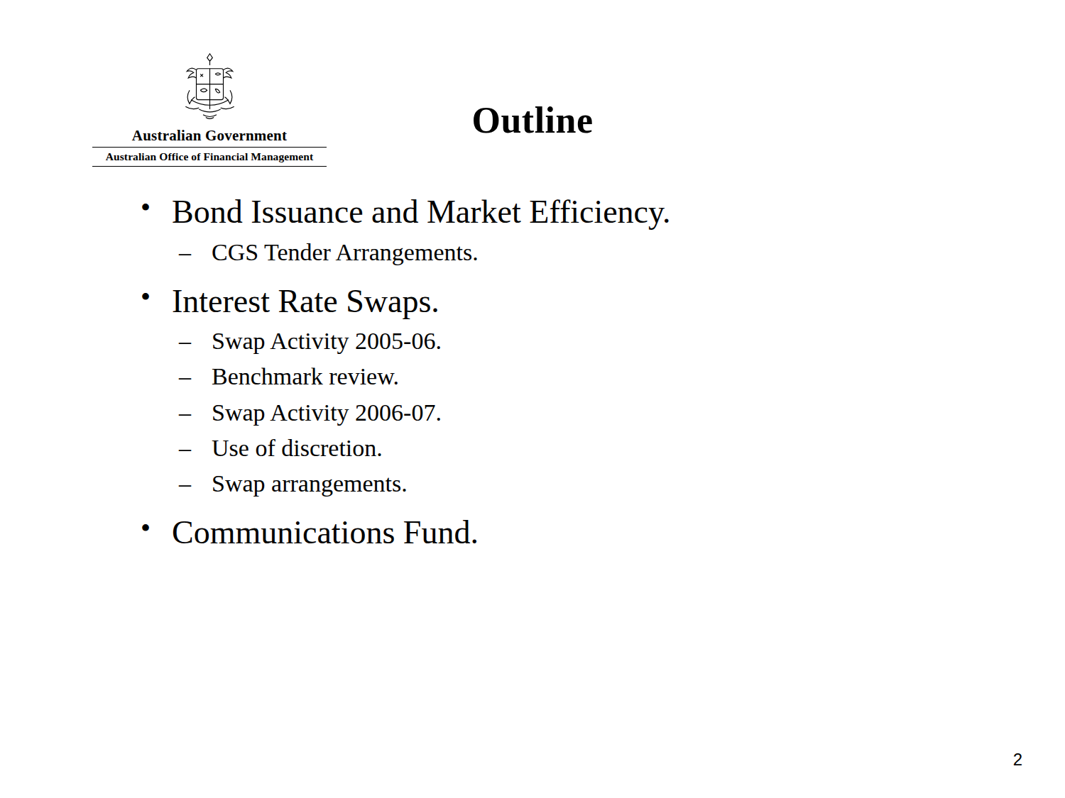Australian Government
Australian Office of Financial Management
Outline
Bond Issuance and Market Efficiency.
CGS Tender Arrangements.
Interest Rate Swaps.
Swap Activity 2005-06.
Benchmark review.
Swap Activity 2006-07.
Use of discretion.
Swap arrangements.
Communications Fund.
2